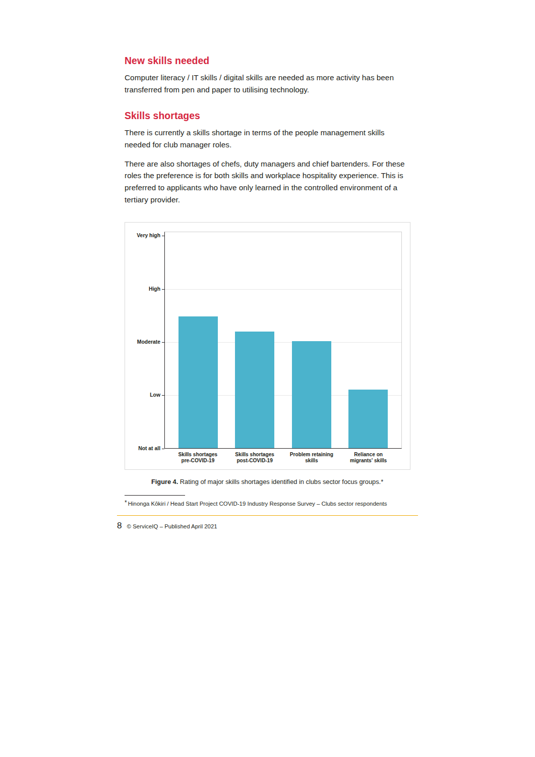New skills needed
Computer literacy / IT skills / digital skills are needed as more activity has been transferred from pen and paper to utilising technology.
Skills shortages
There is currently a skills shortage in terms of the people management skills needed for club manager roles.
There are also shortages of chefs, duty managers and chief bartenders. For these roles the preference is for both skills and workplace hospitality experience. This is preferred to applicants who have only learned in the controlled environment of a tertiary provider.
Very high High Moderate Low Not at all
Skills shortages
pre-COVID-19
Skills shortages
post-COVID-19
Problem retaining
skills
Reliance on
migrants' skills
Figure 4. Rating of major skills shortages identified in clubs sector focus groups.*
*Hinonga Kōkiri / Head Start Project COVID-19 Industry Response Survey – Clubs sector respondents
8
© ServiceIQ – Published April 2021